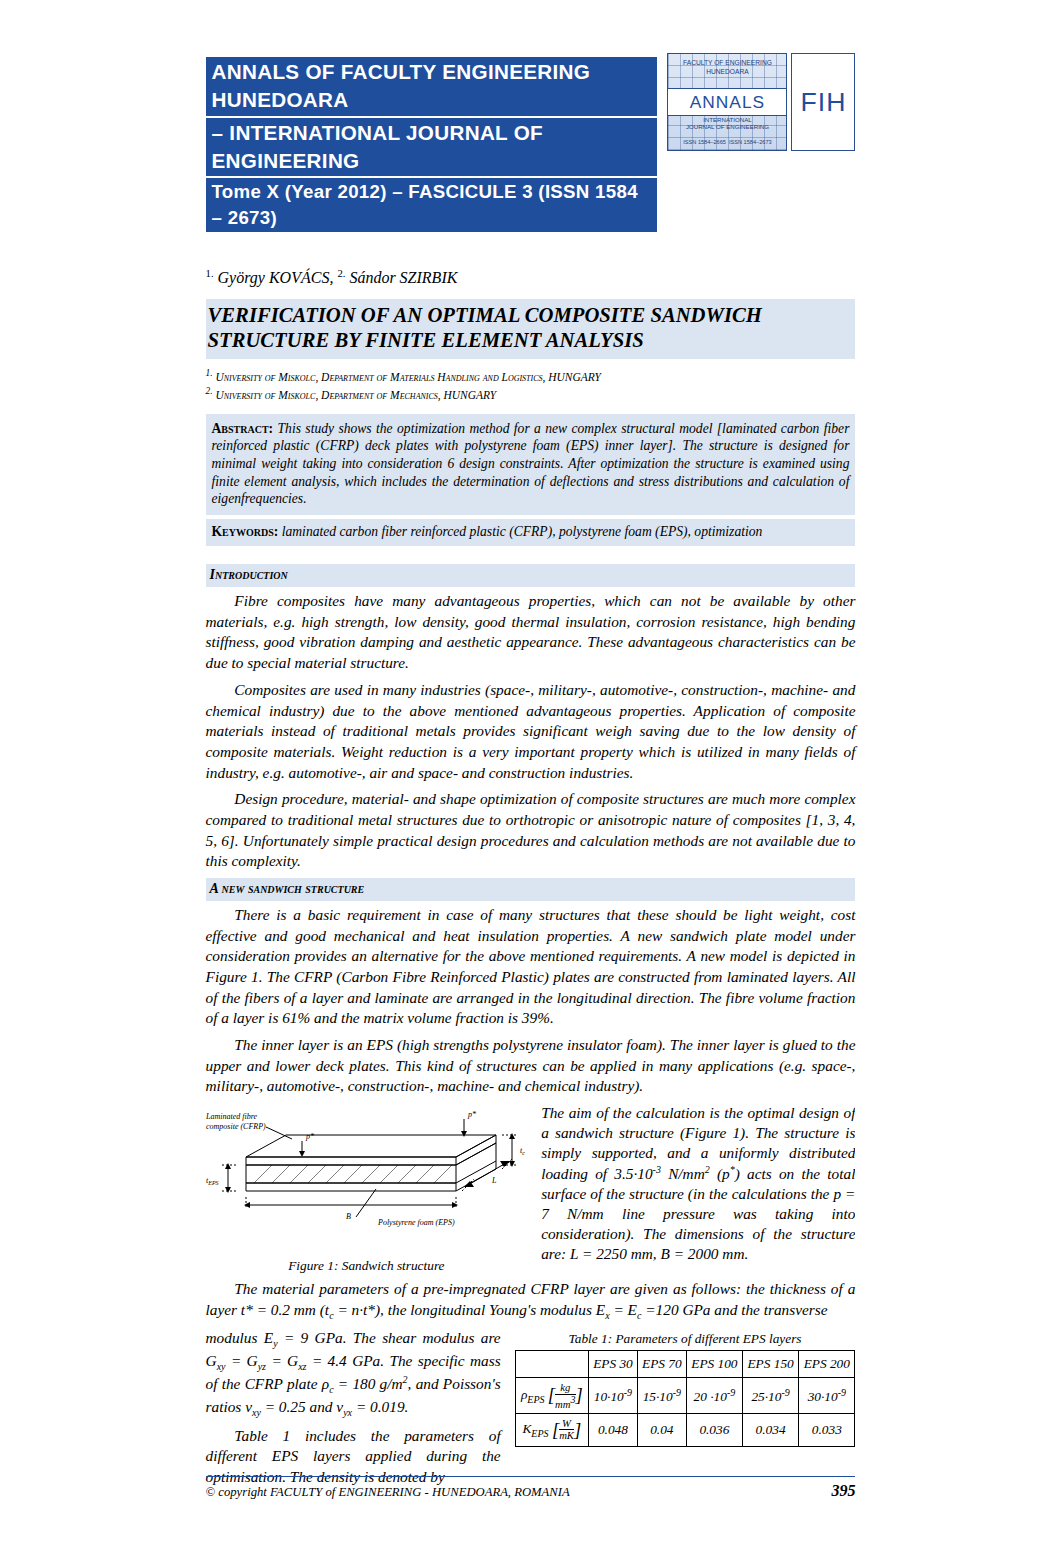ANNALS OF FACULTY ENGINEERING HUNEDOARA – INTERNATIONAL JOURNAL OF ENGINEERING Tome X (Year 2012) – FASCICULE 3 (ISSN 1584 – 2673)
FACULTY OF ENGINEERING HUNEDOARA
ANNALS
INTERNATIONAL
JOURNAL OF ENGINEERING
ISSN 1584–2665 ISSN 1584–2673
FIH
1. György KOVÁCS, 2. Sándor SZIRBIK
VERIFICATION OF AN OPTIMAL COMPOSITE SANDWICH STRUCTURE BY FINITE ELEMENT ANALYSIS
1. University of Miskolc, Department of Materials Handling and Logistics, HUNGARY
2. University of Miskolc, Department of Mechanics, HUNGARY
Abstract: This study shows the optimization method for a new complex structural model [laminated carbon fiber reinforced plastic (CFRP) deck plates with polystyrene foam (EPS) inner layer]. The structure is designed for minimal weight taking into consideration 6 design constraints. After optimization the structure is examined using finite element analysis, which includes the determination of deflections and stress distributions and calculation of eigenfrequencies.
Keywords: laminated carbon fiber reinforced plastic (CFRP), polystyrene foam (EPS), optimization
Introduction
Fibre composites have many advantageous properties, which can not be available by other materials, e.g. high strength, low density, good thermal insulation, corrosion resistance, high bending stiffness, good vibration damping and aesthetic appearance. These advantageous characteristics can be due to special material structure.
Composites are used in many industries (space-, military-, automotive-, construction-, machine- and chemical industry) due to the above mentioned advantageous properties. Application of composite materials instead of traditional metals provides significant weigh saving due to the low density of composite materials. Weight reduction is a very important property which is utilized in many fields of industry, e.g. automotive-, air and space- and construction industries.
Design procedure, material- and shape optimization of composite structures are much more complex compared to traditional metal structures due to orthotropic or anisotropic nature of composites [1, 3, 4, 5, 6]. Unfortunately simple practical design procedures and calculation methods are not available due to this complexity.
A new sandwich structure
There is a basic requirement in case of many structures that these should be light weight, cost effective and good mechanical and heat insulation properties. A new sandwich plate model under consideration provides an alternative for the above mentioned requirements. A new model is depicted in Figure 1. The CFRP (Carbon Fibre Reinforced Plastic) plates are constructed from laminated layers. All of the fibers of a layer and laminate are arranged in the longitudinal direction. The fibre volume fraction of a layer is 61% and the matrix volume fraction is 39%.
The inner layer is an EPS (high strengths polystyrene insulator foam). The inner layer is glued to the upper and lower deck plates. This kind of structures can be applied in many applications (e.g. space-, military-, automotive-, construction-, machine- and chemical industry).
Laminated fibre composite (CFRP) p* p* tc tEPS B L Polystyrene foam (EPS)
Figure 1: Sandwich structure
The aim of the calculation is the optimal design of a sandwich structure (Figure 1). The structure is simply supported, and a uniformly distributed loading of 3.5·10-3 N/mm2 (p*) acts on the total surface of the structure (in the calculations the p = 7 N/mm line pressure was taking into consideration). The dimensions of the structure are: L = 2250 mm, B = 2000 mm.
The material parameters of a pre-impregnated CFRP layer are given as follows: the thickness of a layer t* = 0.2 mm (tc = n·t*), the longitudinal Young's modulus Ex = Ec =120 GPa and the transverse
Table 1: Parameters of different EPS layers
| | EPS 30 | EPS 70 | EPS 100 | EPS 150 | EPS 200 |
| --- | --- | --- | --- | --- | --- |
| ρ EPS [ kg mm 3 ] | 10·10 -9 | 15·10 -9 | 20 ·10 -9 | 25·10 -9 | 30·10 -9 |
| K EPS [ W mK ] | 0.048 | 0.04 | 0.036 | 0.034 | 0.033 |
modulus Ey = 9 GPa. The shear modulus are Gxy = Gyz = Gxz = 4.4 GPa. The specific mass of the CFRP plate ρc = 180 g/m2, and Poisson's ratios νxy = 0.25 and νyx = 0.019.
Table 1 includes the parameters of different EPS layers applied during the optimisation. The density is denoted by
© copyright FACULTY of ENGINEERING - HUNEDOARA, ROMANIA 395